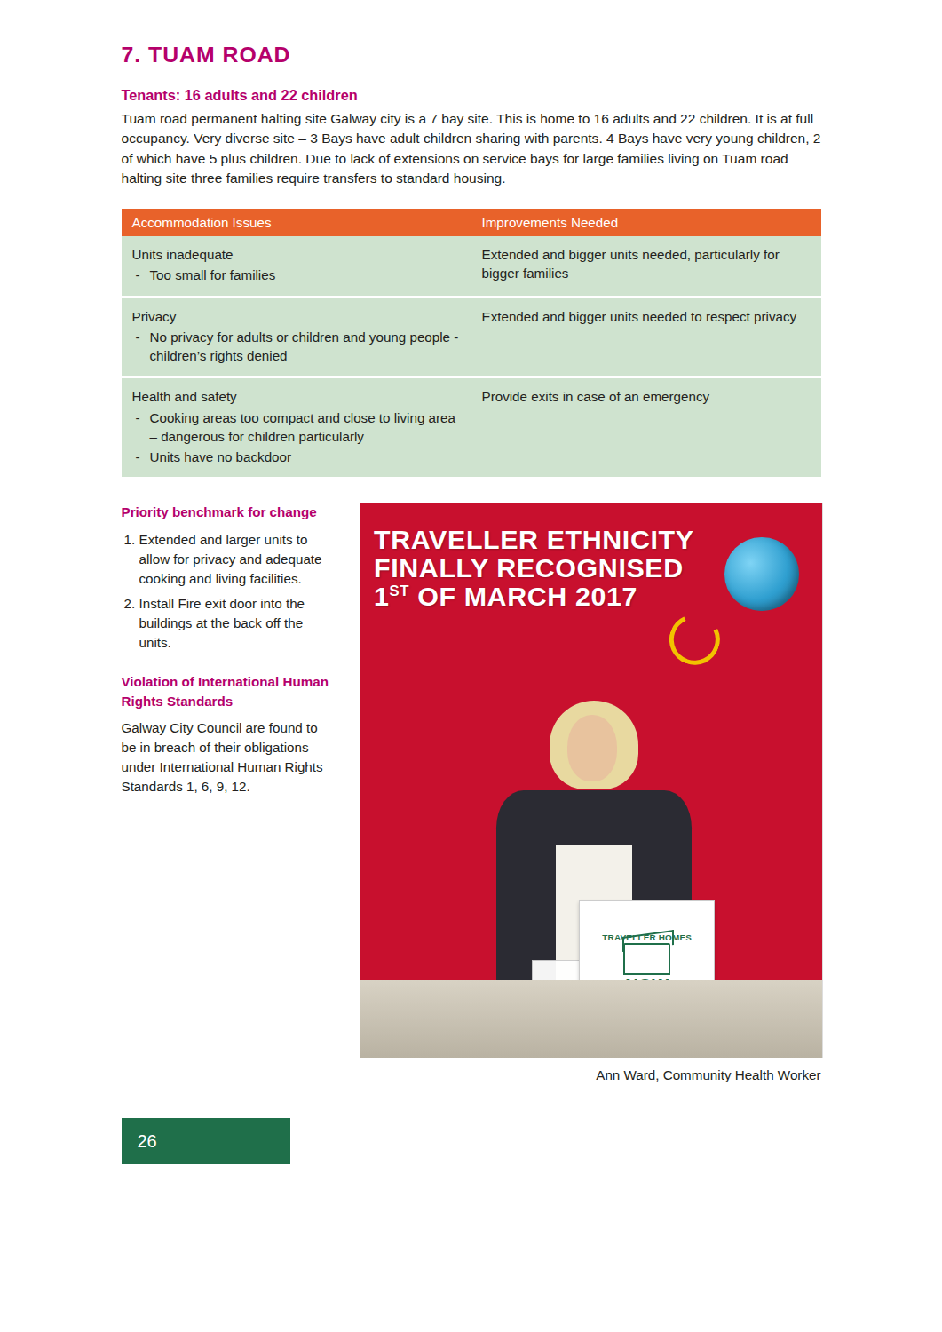7. TUAM ROAD
Tenants: 16 adults and 22 children
Tuam road permanent halting site Galway city is a 7 bay site. This is home to 16 adults and 22 children. It is at full occupancy. Very diverse site – 3 Bays have adult children sharing with parents. 4 Bays have very young children, 2 of which have 5 plus children. Due to lack of extensions on service bays for large families living on Tuam road halting site three families require transfers to standard housing.
| Accommodation Issues | Improvements Needed |
| --- | --- |
| Units inadequate Too small for families | Extended and bigger units needed, particularly for bigger families |
| Privacy No privacy for adults or children and young people - children’s rights denied | Extended and bigger units needed to respect privacy |
| Health and safety Cooking areas too compact and close to living area – dangerous for children particularly Units have no backdoor | Provide exits in case of an emergency |
Priority benchmark for change
Extended and larger units to allow for privacy and adequate cooking and living facilities.
Install Fire exit door into the buildings at the back off the units.
Violation of International Human Rights Standards
Galway City Council are found to be in breach of their obligations under International Human Rights Standards 1, 6, 9, 12.
TRAVELLER ETHNICITY FINALLY RECOGNISED 1ST OF MARCH 2017
#TRAVELLERHOMESNOW
TRAVELLER HOMES
NOW
#TRAVELLERHOMESNOW
Ann Ward, Community Health Worker
26